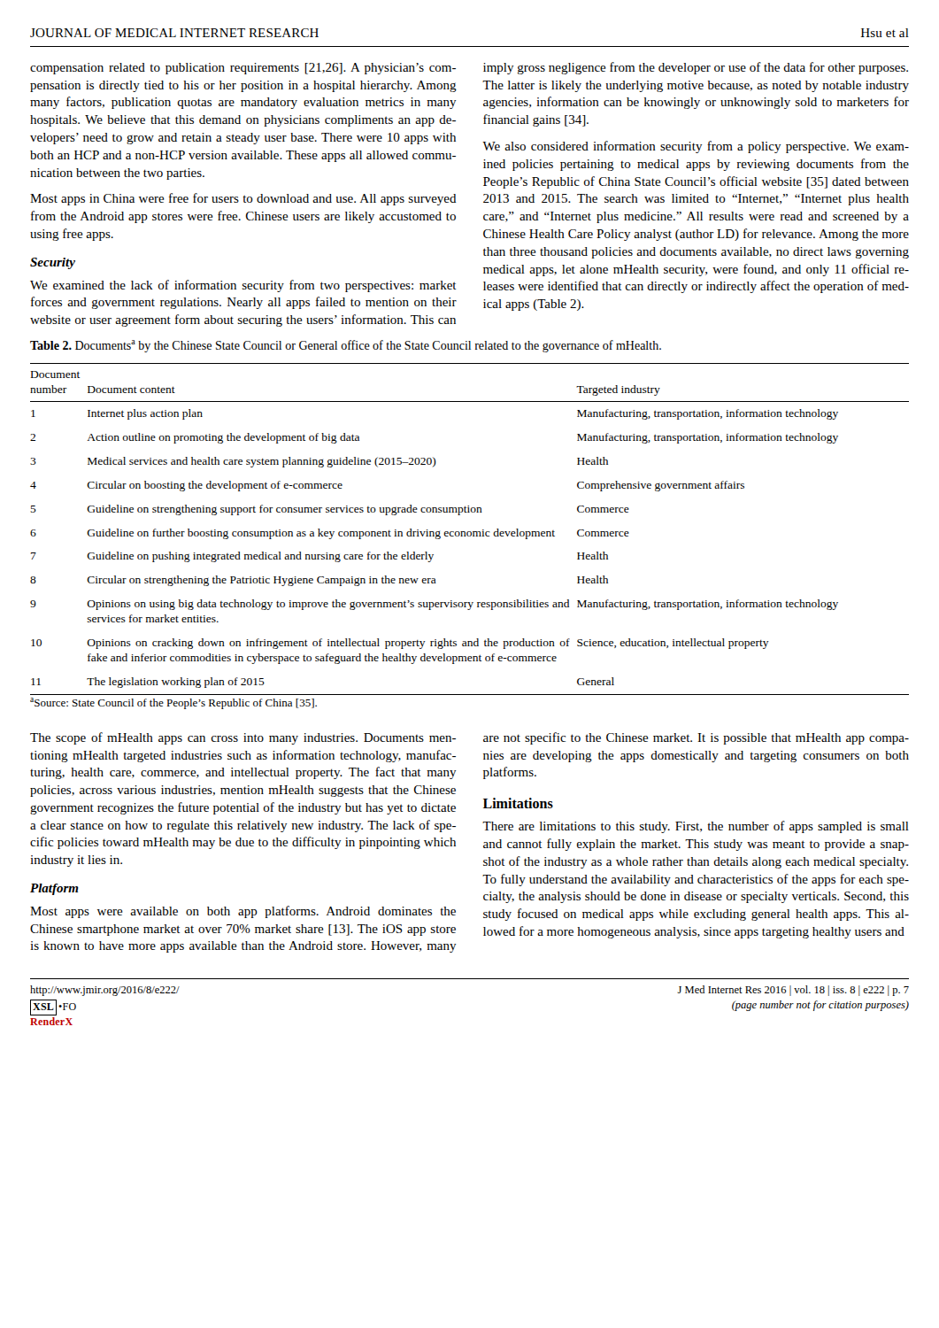Journal of Medical Internet Research
Hsu et al
compensation related to publication requirements [21,26]. A physician’s compensation is directly tied to his or her position in a hospital hierarchy. Among many factors, publication quotas are mandatory evaluation metrics in many hospitals. We believe that this demand on physicians compliments an app developers’ need to grow and retain a steady user base. There were 10 apps with both an HCP and a non-HCP version available. These apps all allowed communication between the two parties.
Most apps in China were free for users to download and use. All apps surveyed from the Android app stores were free. Chinese users are likely accustomed to using free apps.
Security
We examined the lack of information security from two perspectives: market forces and government regulations. Nearly all apps failed to mention on their website or user agreement form about securing the users’ information. This can imply gross negligence from the developer or use of the data for other purposes. The latter is likely the underlying motive because, as noted by notable industry agencies, information can be knowingly or unknowingly sold to marketers for financial gains [34].
We also considered information security from a policy perspective. We examined policies pertaining to medical apps by reviewing documents from the People’s Republic of China State Council’s official website [35] dated between 2013 and 2015. The search was limited to “Internet,” “Internet plus health care,” and “Internet plus medicine.” All results were read and screened by a Chinese Health Care Policy analyst (author LD) for relevance. Among the more than three thousand policies and documents available, no direct laws governing medical apps, let alone mHealth security, were found, and only 11 official releases were identified that can directly or indirectly affect the operation of medical apps (Table 2).
Table 2. Documentsa by the Chinese State Council or General office of the State Council related to the governance of mHealth.
| Document number | Document content | Targeted industry |
| --- | --- | --- |
| 1 | Internet plus action plan | Manufacturing, transportation, information technology |
| 2 | Action outline on promoting the development of big data | Manufacturing, transportation, information technology |
| 3 | Medical services and health care system planning guideline (2015–2020) | Health |
| 4 | Circular on boosting the development of e-commerce | Comprehensive government affairs |
| 5 | Guideline on strengthening support for consumer services to upgrade consumption | Commerce |
| 6 | Guideline on further boosting consumption as a key component in driving economic development | Commerce |
| 7 | Guideline on pushing integrated medical and nursing care for the elderly | Health |
| 8 | Circular on strengthening the Patriotic Hygiene Campaign in the new era | Health |
| 9 | Opinions on using big data technology to improve the government’s supervisory responsibilities and services for market entities. | Manufacturing, transportation, information technology |
| 10 | Opinions on cracking down on infringement of intellectual property rights and the production of fake and inferior commodities in cyberspace to safeguard the healthy development of e-commerce | Science, education, intellectual property |
| 11 | The legislation working plan of 2015 | General |
aSource: State Council of the People’s Republic of China [35].
The scope of mHealth apps can cross into many industries. Documents mentioning mHealth targeted industries such as information technology, manufacturing, health care, commerce, and intellectual property. The fact that many policies, across various industries, mention mHealth suggests that the Chinese government recognizes the future potential of the industry but has yet to dictate a clear stance on how to regulate this relatively new industry. The lack of specific policies toward mHealth may be due to the difficulty in pinpointing which industry it lies in.
Platform
Most apps were available on both app platforms. Android dominates the Chinese smartphone market at over 70% market share [13]. The iOS app store is known to have more apps available than the Android store. However, many are not specific to the Chinese market. It is possible that mHealth app companies are developing the apps domestically and targeting consumers on both platforms.
Limitations
There are limitations to this study. First, the number of apps sampled is small and cannot fully explain the market. This study was meant to provide a snapshot of the industry as a whole rather than details along each medical specialty. To fully understand the availability and characteristics of the apps for each specialty, the analysis should be done in disease or specialty verticals. Second, this study focused on medical apps while excluding general health apps. This allowed for a more homogeneous analysis, since apps targeting healthy users and
http://www.jmir.org/2016/8/e222/
XSL•FO
RenderX
J Med Internet Res 2016 | vol. 18 | iss. 8 | e222 | p. 7
(page number not for citation purposes)